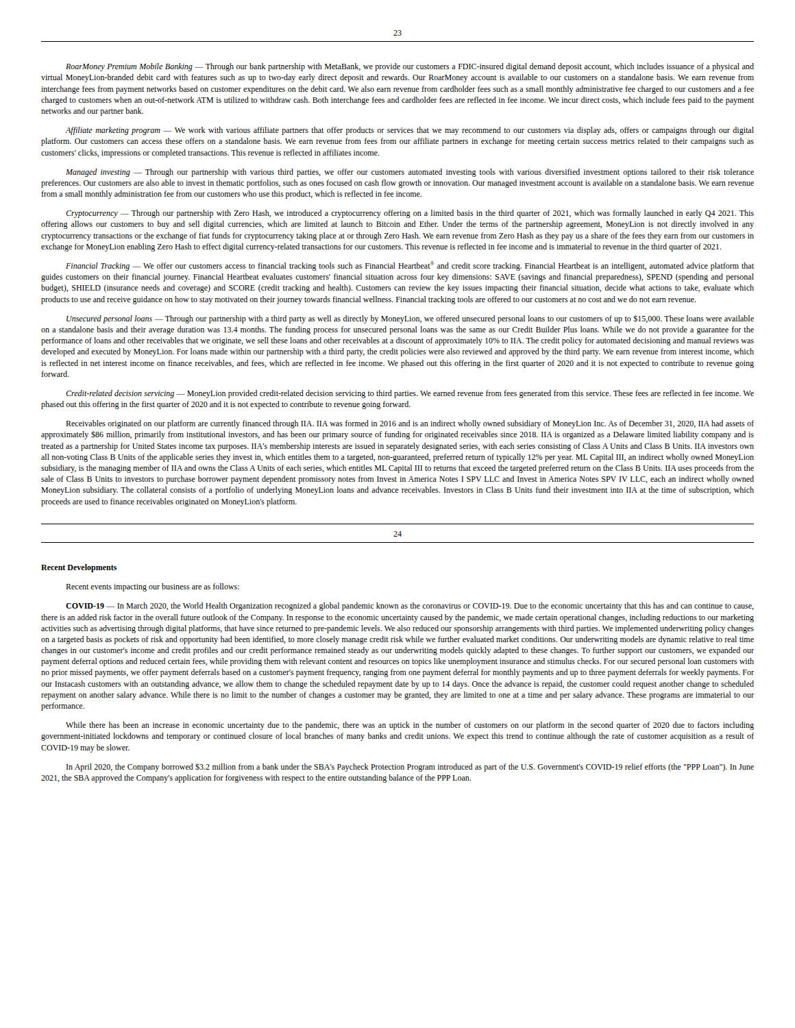23
RoarMoney Premium Mobile Banking — Through our bank partnership with MetaBank, we provide our customers a FDIC-insured digital demand deposit account, which includes issuance of a physical and virtual MoneyLion-branded debit card with features such as up to two-day early direct deposit and rewards. Our RoarMoney account is available to our customers on a standalone basis. We earn revenue from interchange fees from payment networks based on customer expenditures on the debit card. We also earn revenue from cardholder fees such as a small monthly administrative fee charged to our customers and a fee charged to customers when an out-of-network ATM is utilized to withdraw cash. Both interchange fees and cardholder fees are reflected in fee income. We incur direct costs, which include fees paid to the payment networks and our partner bank.
Affiliate marketing program — We work with various affiliate partners that offer products or services that we may recommend to our customers via display ads, offers or campaigns through our digital platform. Our customers can access these offers on a standalone basis. We earn revenue from fees from our affiliate partners in exchange for meeting certain success metrics related to their campaigns such as customers' clicks, impressions or completed transactions. This revenue is reflected in affiliates income.
Managed investing — Through our partnership with various third parties, we offer our customers automated investing tools with various diversified investment options tailored to their risk tolerance preferences. Our customers are also able to invest in thematic portfolios, such as ones focused on cash flow growth or innovation. Our managed investment account is available on a standalone basis. We earn revenue from a small monthly administration fee from our customers who use this product, which is reflected in fee income.
Cryptocurrency — Through our partnership with Zero Hash, we introduced a cryptocurrency offering on a limited basis in the third quarter of 2021, which was formally launched in early Q4 2021. This offering allows our customers to buy and sell digital currencies, which are limited at launch to Bitcoin and Ether. Under the terms of the partnership agreement, MoneyLion is not directly involved in any cryptocurrency transactions or the exchange of fiat funds for cryptocurrency taking place at or through Zero Hash. We earn revenue from Zero Hash as they pay us a share of the fees they earn from our customers in exchange for MoneyLion enabling Zero Hash to effect digital currency-related transactions for our customers. This revenue is reflected in fee income and is immaterial to revenue in the third quarter of 2021.
Financial Tracking — We offer our customers access to financial tracking tools such as Financial Heartbeat® and credit score tracking. Financial Heartbeat is an intelligent, automated advice platform that guides customers on their financial journey. Financial Heartbeat evaluates customers' financial situation across four key dimensions: SAVE (savings and financial preparedness), SPEND (spending and personal budget), SHIELD (insurance needs and coverage) and SCORE (credit tracking and health). Customers can review the key issues impacting their financial situation, decide what actions to take, evaluate which products to use and receive guidance on how to stay motivated on their journey towards financial wellness. Financial tracking tools are offered to our customers at no cost and we do not earn revenue.
Unsecured personal loans — Through our partnership with a third party as well as directly by MoneyLion, we offered unsecured personal loans to our customers of up to $15,000. These loans were available on a standalone basis and their average duration was 13.4 months. The funding process for unsecured personal loans was the same as our Credit Builder Plus loans. While we do not provide a guarantee for the performance of loans and other receivables that we originate, we sell these loans and other receivables at a discount of approximately 10% to IIA. The credit policy for automated decisioning and manual reviews was developed and executed by MoneyLion. For loans made within our partnership with a third party, the credit policies were also reviewed and approved by the third party. We earn revenue from interest income, which is reflected in net interest income on finance receivables, and fees, which are reflected in fee income. We phased out this offering in the first quarter of 2020 and it is not expected to contribute to revenue going forward.
Credit-related decision servicing — MoneyLion provided credit-related decision servicing to third parties. We earned revenue from fees generated from this service. These fees are reflected in fee income. We phased out this offering in the first quarter of 2020 and it is not expected to contribute to revenue going forward.
Receivables originated on our platform are currently financed through IIA. IIA was formed in 2016 and is an indirect wholly owned subsidiary of MoneyLion Inc. As of December 31, 2020, IIA had assets of approximately $86 million, primarily from institutional investors, and has been our primary source of funding for originated receivables since 2018. IIA is organized as a Delaware limited liability company and is treated as a partnership for United States income tax purposes. IIA's membership interests are issued in separately designated series, with each series consisting of Class A Units and Class B Units. IIA investors own all non-voting Class B Units of the applicable series they invest in, which entitles them to a targeted, non-guaranteed, preferred return of typically 12% per year. ML Capital III, an indirect wholly owned MoneyLion subsidiary, is the managing member of IIA and owns the Class A Units of each series, which entitles ML Capital III to returns that exceed the targeted preferred return on the Class B Units. IIA uses proceeds from the sale of Class B Units to investors to purchase borrower payment dependent promissory notes from Invest in America Notes I SPV LLC and Invest in America Notes SPV IV LLC, each an indirect wholly owned MoneyLion subsidiary. The collateral consists of a portfolio of underlying MoneyLion loans and advance receivables. Investors in Class B Units fund their investment into IIA at the time of subscription, which proceeds are used to finance receivables originated on MoneyLion's platform.
24
Recent Developments
Recent events impacting our business are as follows:
COVID-19 — In March 2020, the World Health Organization recognized a global pandemic known as the coronavirus or COVID-19. Due to the economic uncertainty that this has and can continue to cause, there is an added risk factor in the overall future outlook of the Company. In response to the economic uncertainty caused by the pandemic, we made certain operational changes, including reductions to our marketing activities such as advertising through digital platforms, that have since returned to pre-pandemic levels. We also reduced our sponsorship arrangements with third parties. We implemented underwriting policy changes on a targeted basis as pockets of risk and opportunity had been identified, to more closely manage credit risk while we further evaluated market conditions. Our underwriting models are dynamic relative to real time changes in our customer's income and credit profiles and our credit performance remained steady as our underwriting models quickly adapted to these changes. To further support our customers, we expanded our payment deferral options and reduced certain fees, while providing them with relevant content and resources on topics like unemployment insurance and stimulus checks. For our secured personal loan customers with no prior missed payments, we offer payment deferrals based on a customer's payment frequency, ranging from one payment deferral for monthly payments and up to three payment deferrals for weekly payments. For our Instacash customers with an outstanding advance, we allow them to change the scheduled repayment date by up to 14 days. Once the advance is repaid, the customer could request another change to scheduled repayment on another salary advance. While there is no limit to the number of changes a customer may be granted, they are limited to one at a time and per salary advance. These programs are immaterial to our performance.
While there has been an increase in economic uncertainty due to the pandemic, there was an uptick in the number of customers on our platform in the second quarter of 2020 due to factors including government-initiated lockdowns and temporary or continued closure of local branches of many banks and credit unions. We expect this trend to continue although the rate of customer acquisition as a result of COVID-19 may be slower.
In April 2020, the Company borrowed $3.2 million from a bank under the SBA's Paycheck Protection Program introduced as part of the U.S. Government's COVID-19 relief efforts (the "PPP Loan"). In June 2021, the SBA approved the Company's application for forgiveness with respect to the entire outstanding balance of the PPP Loan.